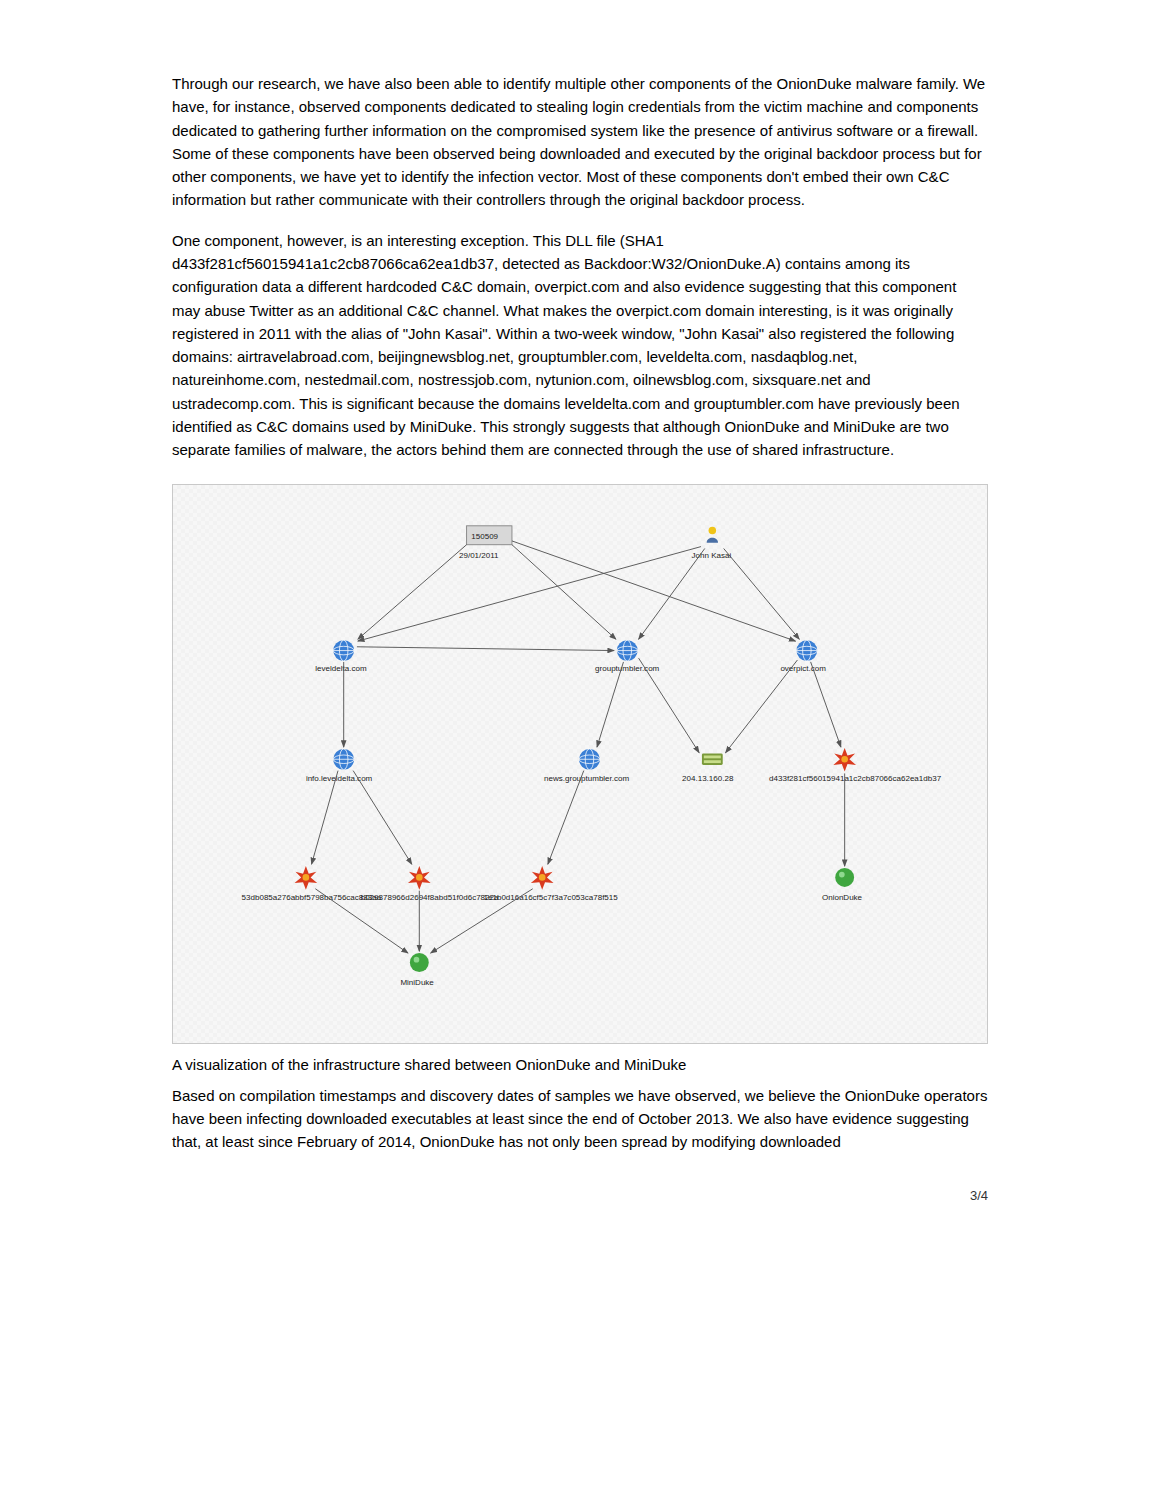Through our research, we have also been able to identify multiple other components of the OnionDuke malware family. We have, for instance, observed components dedicated to stealing login credentials from the victim machine and components dedicated to gathering further information on the compromised system like the presence of antivirus software or a firewall. Some of these components have been observed being downloaded and executed by the original backdoor process but for other components, we have yet to identify the infection vector. Most of these components don't embed their own C&C information but rather communicate with their controllers through the original backdoor process.
One component, however, is an interesting exception. This DLL file (SHA1 d433f281cf56015941a1c2cb87066ca62ea1db37, detected as Backdoor:W32/OnionDuke.A) contains among its configuration data a different hardcoded C&C domain, overpict.com and also evidence suggesting that this component may abuse Twitter as an additional C&C channel. What makes the overpict.com domain interesting, is it was originally registered in 2011 with the alias of "John Kasai". Within a two-week window, "John Kasai" also registered the following domains: airtravelabroad.com, beijingnewsblog.net, grouptumbler.com, leveldelta.com, nasdaqblog.net, natureinhome.com, nestedmail.com, nostressjob.com, nytunion.com, oilnewsblog.com, sixsquare.net and ustradecomp.com. This is significant because the domains leveldelta.com and grouptumbler.com have previously been identified as C&C domains used by MiniDuke. This strongly suggests that although OnionDuke and MiniDuke are two separate families of malware, the actors behind them are connected through the use of shared infrastructure.
150509 29/01/2011 John Kasai leveldelta.com grouptumbler.com overpict.com info.leveldelta.com news.grouptumbler.com 204.13.160.28 d433f281cf56015941a1c2cb87066ca62ea1db37 53db085a276abbf5798ba756cac833aa b029378966d2694f8abd51f0d6c7822a 1e1b0d16a16cf5c7f3a7c053ca78f515 OnionDuke MiniDuke
A visualization of the infrastructure shared between OnionDuke and MiniDuke
Based on compilation timestamps and discovery dates of samples we have observed, we believe the OnionDuke operators have been infecting downloaded executables at least since the end of October 2013. We also have evidence suggesting that, at least since February of 2014, OnionDuke has not only been spread by modifying downloaded
3/4